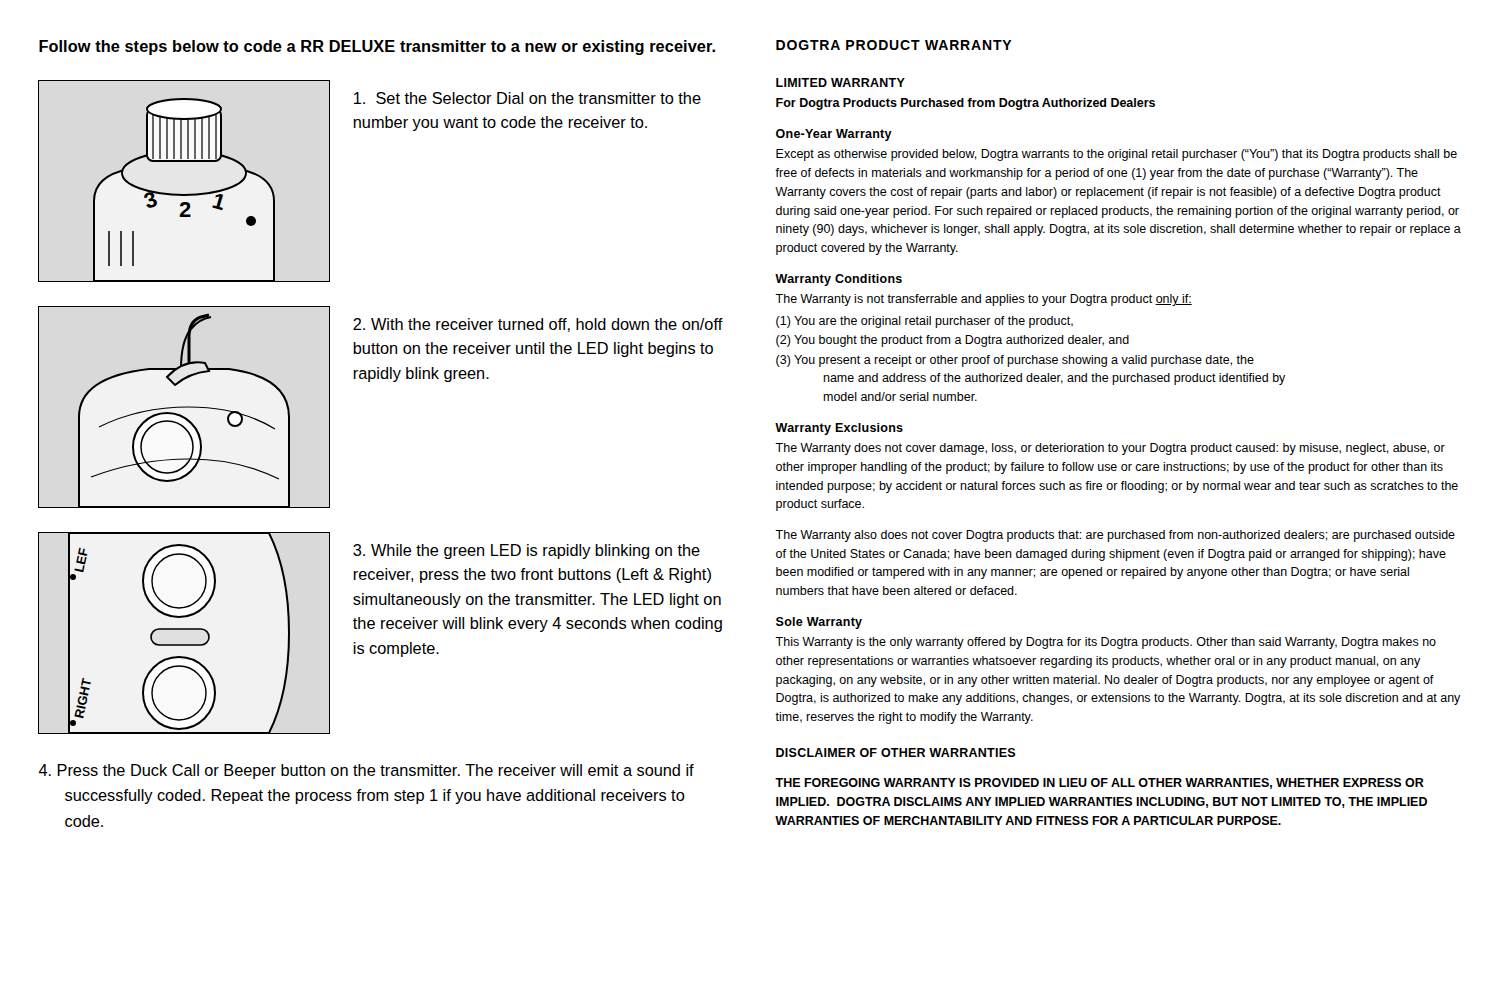Follow the steps below to code a RR DELUXE transmitter to a new or existing receiver.
3 2 1
1. Set the Selector Dial on the transmitter to the number you want to code the receiver to.
2. With the receiver turned off, hold down the on/off button on the receiver until the LED light begins to rapidly blink green.
LEF RIGHT
3. While the green LED is rapidly blinking on the receiver, press the two front buttons (Left & Right) simultaneously on the transmitter. The LED light on the receiver will blink every 4 seconds when coding is complete.
4. Press the Duck Call or Beeper button on the transmitter. The receiver will emit a sound if successfully coded. Repeat the process from step 1 if you have additional receivers to code.
DOGTRA PRODUCT WARRANTY
LIMITED WARRANTY
For Dogtra Products Purchased from Dogtra Authorized Dealers
One-Year Warranty
Except as otherwise provided below, Dogtra warrants to the original retail purchaser (“You”) that its Dogtra products shall be free of defects in materials and workmanship for a period of one (1) year from the date of purchase (“Warranty”). The Warranty covers the cost of repair (parts and labor) or replacement (if repair is not feasible) of a defective Dogtra product during said one-year period. For such repaired or replaced products, the remaining portion of the original warranty period, or ninety (90) days, whichever is longer, shall apply. Dogtra, at its sole discretion, shall determine whether to repair or replace a product covered by the Warranty.
Warranty Conditions
The Warranty is not transferrable and applies to your Dogtra product only if:
(1) You are the original retail purchaser of the product,
(2) You bought the product from a Dogtra authorized dealer, and
(3) You present a receipt or other proof of purchase showing a valid purchase date, thename and address of the authorized dealer, and the purchased product identified by model and/or serial number.
Warranty Exclusions
The Warranty does not cover damage, loss, or deterioration to your Dogtra product caused: by misuse, neglect, abuse, or other improper handling of the product; by failure to follow use or care instructions; by use of the product for other than its intended purpose; by accident or natural forces such as fire or flooding; or by normal wear and tear such as scratches to the product surface.
The Warranty also does not cover Dogtra products that: are purchased from non-authorized dealers; are purchased outside of the United States or Canada; have been damaged during shipment (even if Dogtra paid or arranged for shipping); have been modified or tampered with in any manner; are opened or repaired by anyone other than Dogtra; or have serial numbers that have been altered or defaced.
Sole Warranty
This Warranty is the only warranty offered by Dogtra for its Dogtra products. Other than said Warranty, Dogtra makes no other representations or warranties whatsoever regarding its products, whether oral or in any product manual, on any packaging, on any website, or in any other written material. No dealer of Dogtra products, nor any employee or agent of Dogtra, is authorized to make any additions, changes, or extensions to the Warranty. Dogtra, at its sole discretion and at any time, reserves the right to modify the Warranty.
DISCLAIMER OF OTHER WARRANTIES
THE FOREGOING WARRANTY IS PROVIDED IN LIEU OF ALL OTHER WARRANTIES, WHETHER EXPRESS OR IMPLIED. DOGTRA DISCLAIMS ANY IMPLIED WARRANTIES INCLUDING, BUT NOT LIMITED TO, THE IMPLIED WARRANTIES OF MERCHANTABILITY AND FITNESS FOR A PARTICULAR PURPOSE.